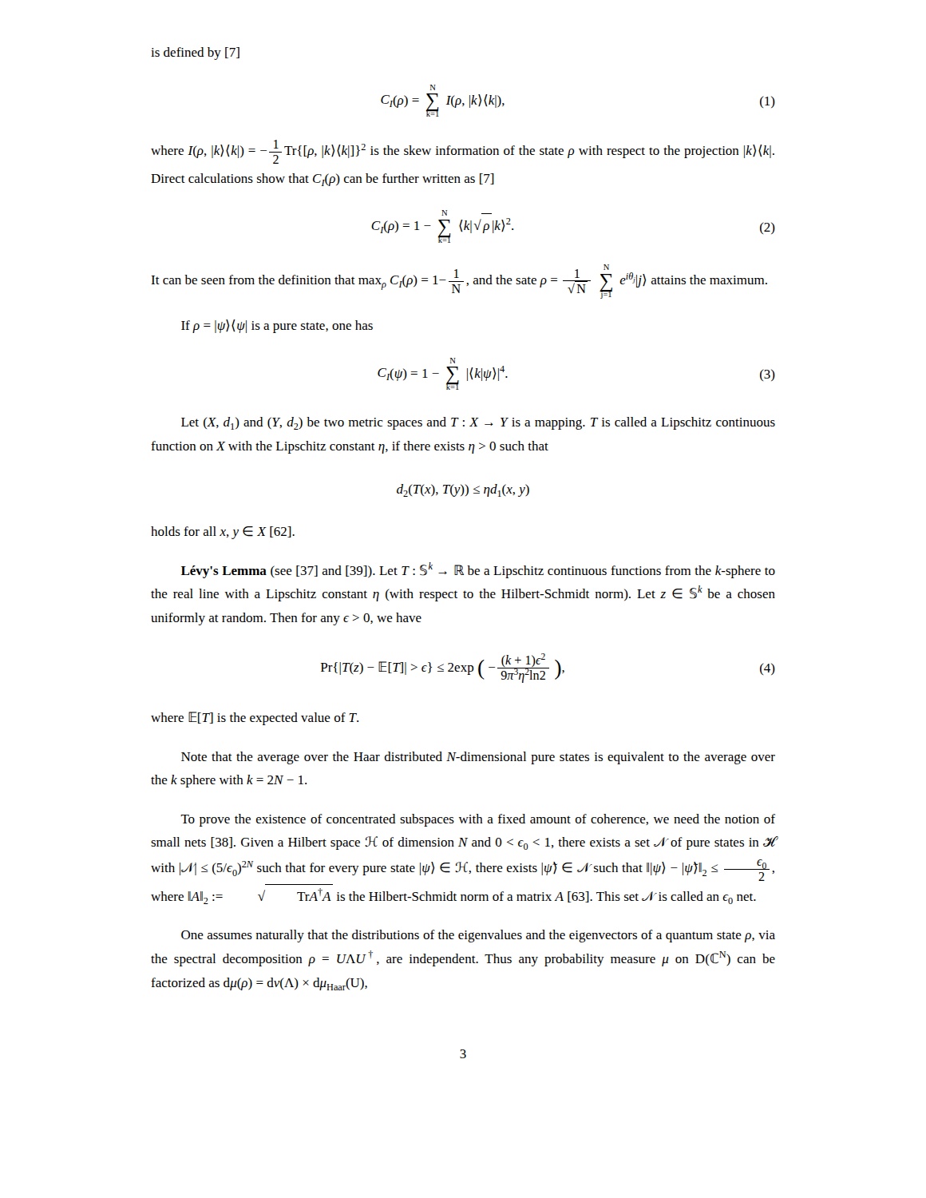is defined by [7]
CI(ρ) = N∑k=1 I(ρ, |k⟩⟨k|),
(1)
where I(ρ, |k⟩⟨k|) = −12 Tr{[ρ, |k⟩⟨k|]}2 is the skew information of the state ρ with respect to the projection |k⟩⟨k|. Direct calculations show that CI(ρ) can be further written as [7]
CI(ρ) = 1 − N∑k=1 ⟨k|√ρ|k⟩2.
(2)
It can be seen from the definition that maxρ CI(ρ) = 1−1 N, and the sate ρ = 1√N N∑j=1 eiθj|j⟩ attains the maximum.
If ρ = |ψ⟩⟨ψ| is a pure state, one has
CI(ψ) = 1 − N∑k=1 |⟨k|ψ⟩|4.
(3)
Let (X, d1) and (Y, d2) be two metric spaces and T : X → Y is a mapping. T is called a Lipschitz continuous function on X with the Lipschitz constant η, if there exists η > 0 such that
d2(T(x), T(y)) ≤ ηd1(x, y)
holds for all x, y ∈ X [62].
Lévy's Lemma (see [37] and [39]). Let T : 𝕊k → ℝ be a Lipschitz continuous functions from the k-sphere to the real line with a Lipschitz constant η (with respect to the Hilbert-Schmidt norm). Let z ∈ 𝕊k be a chosen uniformly at random. Then for any ϵ > 0, we have
Pr{|T(z) − 𝔼[T]| > ϵ} ≤ 2exp ( −(k + 1)ϵ29π3η2ln2 ),
(4)
where 𝔼[T] is the expected value of T.
Note that the average over the Haar distributed N-dimensional pure states is equivalent to the average over the k sphere with k = 2N − 1.
To prove the existence of concentrated subspaces with a fixed amount of coherence, we need the notion of small nets [38]. Given a Hilbert space ℋ of dimension N and 0 < ϵ0 < 1, there exists a set 𝒩 of pure states in ℋ with |𝒩| ≤ (5/ϵ0)2N such that for every pure state |ψ⟩ ∈ ℋ, there exists |ψ̃⟩ ∈ 𝒩 such that ‖|ψ⟩ − |ψ̃⟩‖2 ≤ ϵ02, where ‖A‖2 := √TrA†A is the Hilbert-Schmidt norm of a matrix A [63]. This set 𝒩 is called an ϵ0 net.
One assumes naturally that the distributions of the eigenvalues and the eigenvectors of a quantum state ρ, via the spectral decomposition ρ = UΛU†, are independent. Thus any probability measure μ on D(ℂN) can be factorized as dμ(ρ) = dν(Λ) × dμHaar(U),
3